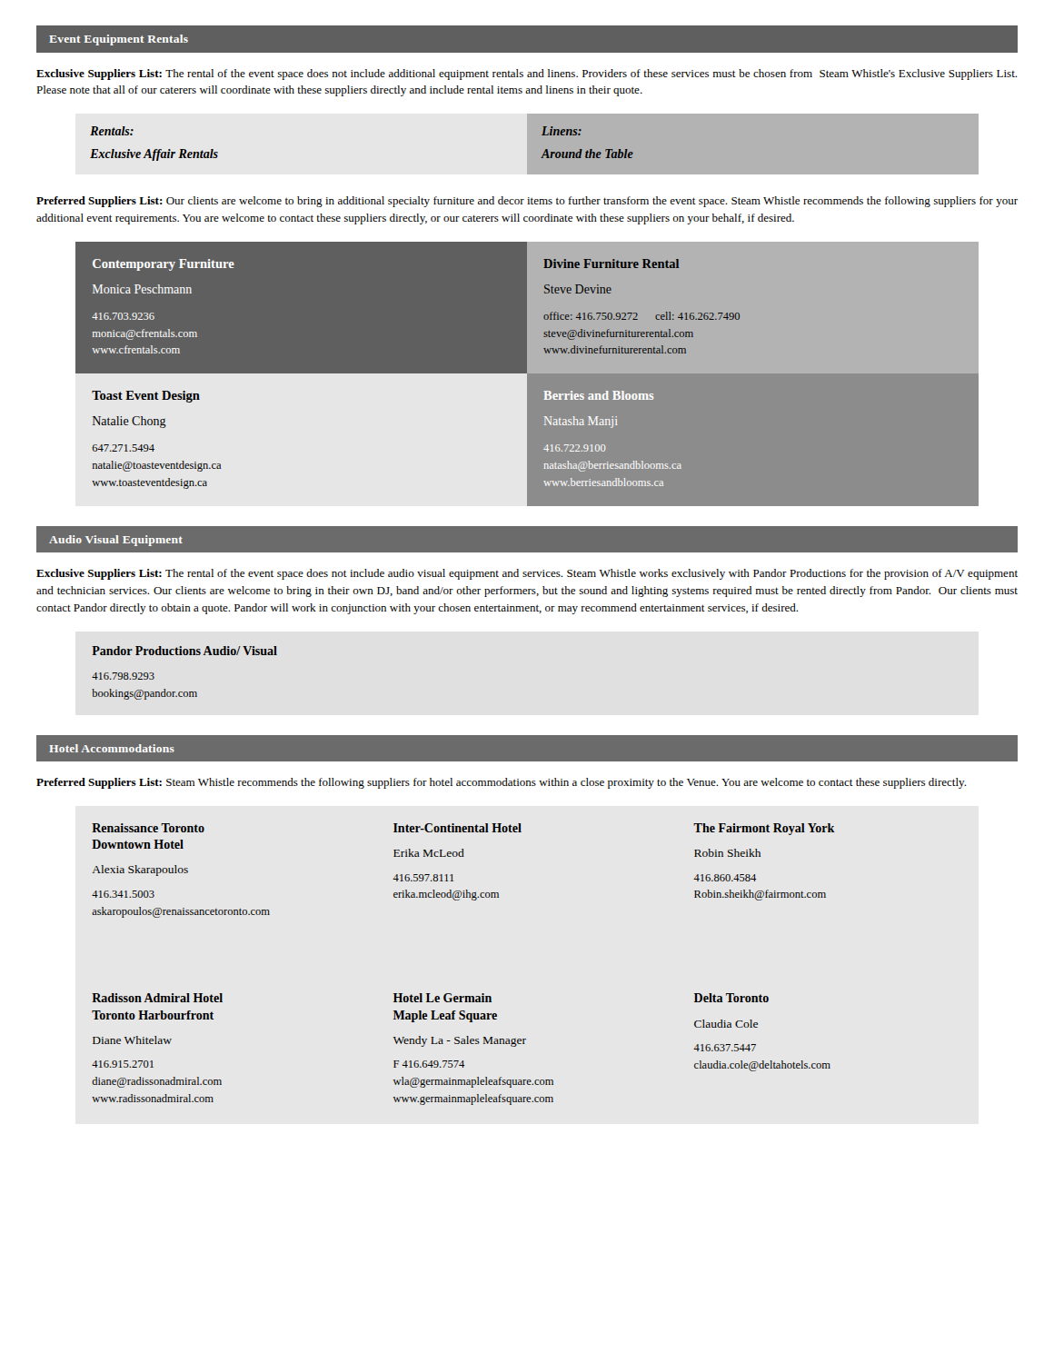Event Equipment Rentals
Exclusive Suppliers List: The rental of the event space does not include additional equipment rentals and linens. Providers of these services must be chosen from Steam Whistle's Exclusive Suppliers List. Please note that all of our caterers will coordinate with these suppliers directly and include rental items and linens in their quote.
| Rentals: Exclusive Affair Rentals | Linens: Around the Table |
Preferred Suppliers List: Our clients are welcome to bring in additional specialty furniture and decor items to further transform the event space. Steam Whistle recommends the following suppliers for your additional event requirements. You are welcome to contact these suppliers directly, or our caterers will coordinate with these suppliers on your behalf, if desired.
| Contemporary Furniture Monica Peschmann 416.703.9236 monica@cfrentals.com www.cfrentals.com | Divine Furniture Rental Steve Devine office: 416.750.9272 cell: 416.262.7490 steve@divinefurniturerental.com www.divinefurniturerental.com |
| Toast Event Design Natalie Chong 647.271.5494 natalie@toasteventdesign.ca www.toasteventdesign.ca | Berries and Blooms Natasha Manji 416.722.9100 natasha@berriesandblooms.ca www.berriesandblooms.ca |
Audio Visual Equipment
Exclusive Suppliers List: The rental of the event space does not include audio visual equipment and services. Steam Whistle works exclusively with Pandor Productions for the provision of A/V equipment and technician services. Our clients are welcome to bring in their own DJ, band and/or other performers, but the sound and lighting systems required must be rented directly from Pandor. Our clients must contact Pandor directly to obtain a quote. Pandor will work in conjunction with your chosen entertainment, or may recommend entertainment services, if desired.
| Pandor Productions Audio/ Visual 416.798.9293 bookings@pandor.com |
Hotel Accommodations
Preferred Suppliers List: Steam Whistle recommends the following suppliers for hotel accommodations within a close proximity to the Venue. You are welcome to contact these suppliers directly.
| Renaissance Toronto Downtown Hotel Alexia Skarapoulos 416.341.5003 askaropoulos@renaissancetoronto.com | Inter-Continental Hotel Erika McLeod 416.597.8111 erika.mcleod@ihg.com | The Fairmont Royal York Robin Sheikh 416.860.4584 Robin.sheikh@fairmont.com |
| Radisson Admiral Hotel Toronto Harbourfront Diane Whitelaw 416.915.2701 diane@radissonadmiral.com www.radissonadmiral.com | Hotel Le Germain Maple Leaf Square Wendy La - Sales Manager F 416.649.7574 wla@germainmapleleafsquare.com www.germainmapleleafsquare.com | Delta Toronto Claudia Cole 416.637.5447 claudia.cole@deltahotels.com |